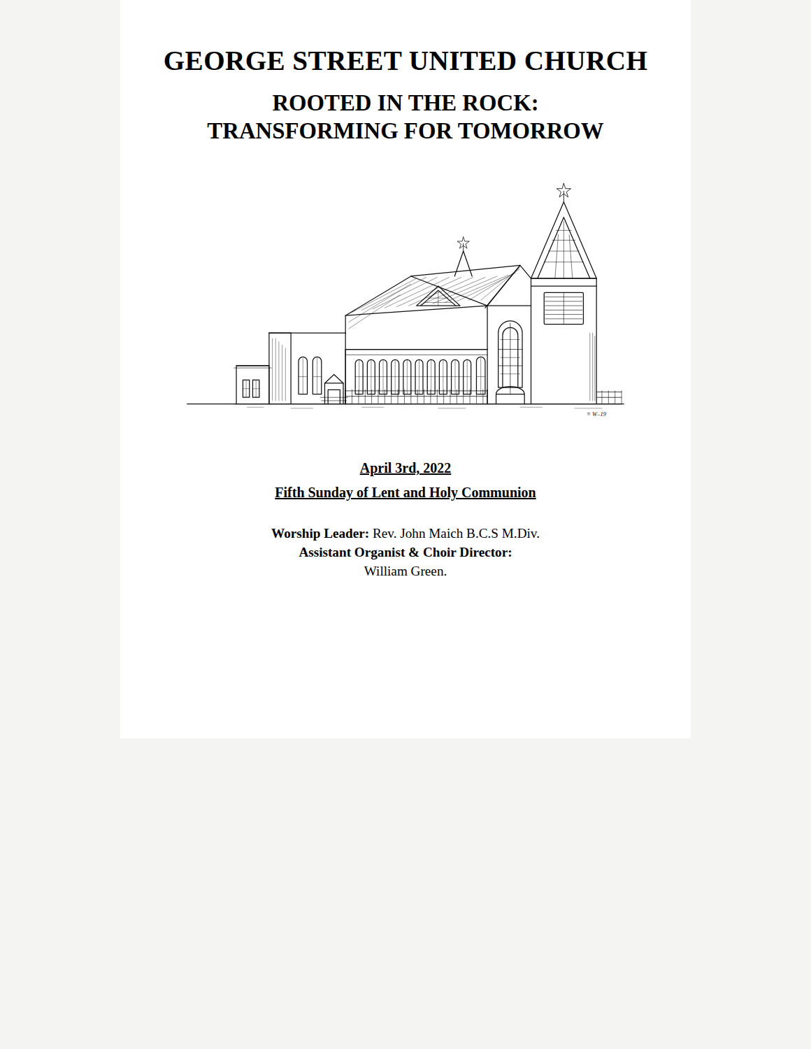GEORGE STREET UNITED CHURCH
ROOTED IN THE ROCK:
TRANSFORMING FOR TOMORROW
Line drawing of George Street United Church A pen-and-ink style illustration of the church building: a long gabled nave with a row of arched windows, a side entrance porch, a large arched window on the front gable, and a tall square bell tower topped by a steep spire with a star finial. A low fence runs along the front of the property. The artist's initials and date appear at the lower right. ≡ W–19
George Street United Church building illustration.
April 3rd, 2022
Fifth Sunday of Lent and Holy Communion
Worship Leader: Rev. John Maich B.C.S M.Div.
Assistant Organist & Choir Director:
William Green.